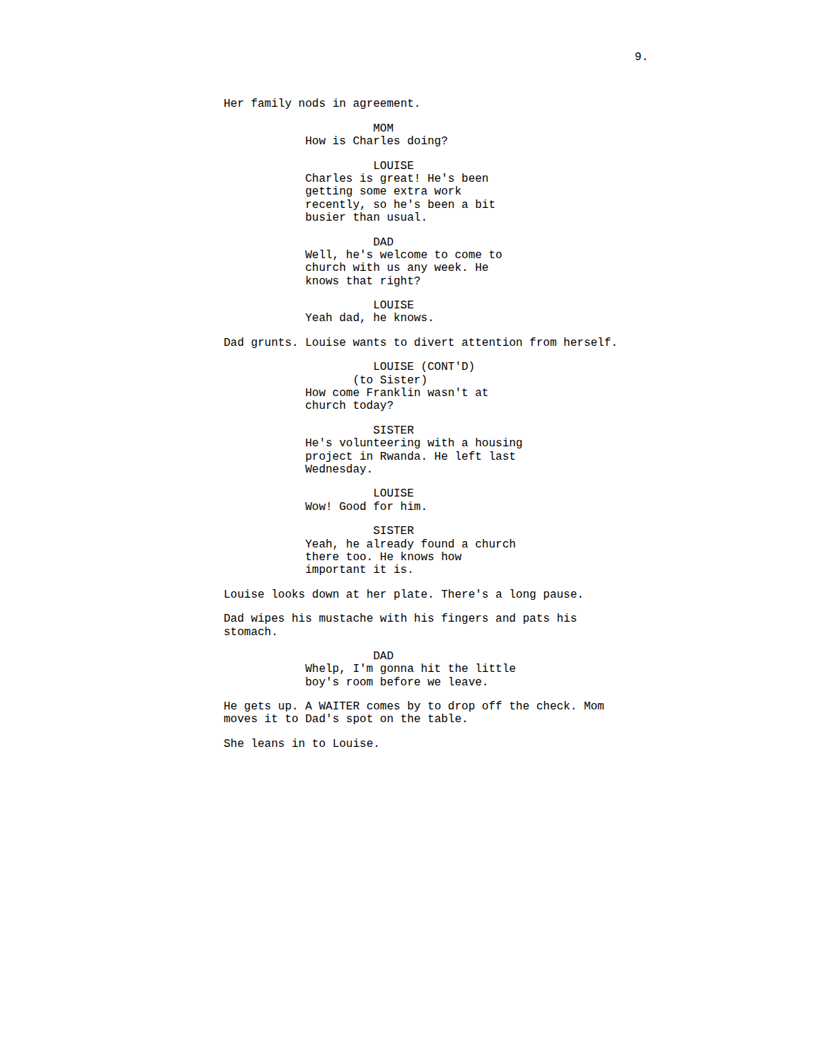9.
Her family nods in agreement.
MOM
How is Charles doing?
LOUISE
Charles is great! He's been getting some extra work recently, so he's been a bit busier than usual.
DAD
Well, he's welcome to come to church with us any week. He knows that right?
LOUISE
Yeah dad, he knows.
Dad grunts. Louise wants to divert attention from herself.
LOUISE (CONT'D)
(to Sister)
How come Franklin wasn't at church today?
SISTER
He's volunteering with a housing project in Rwanda. He left last Wednesday.
LOUISE
Wow! Good for him.
SISTER
Yeah, he already found a church there too. He knows how important it is.
Louise looks down at her plate. There's a long pause.
Dad wipes his mustache with his fingers and pats his stomach.
DAD
Whelp, I'm gonna hit the little boy's room before we leave.
He gets up. A WAITER comes by to drop off the check. Mom moves it to Dad's spot on the table.
She leans in to Louise.